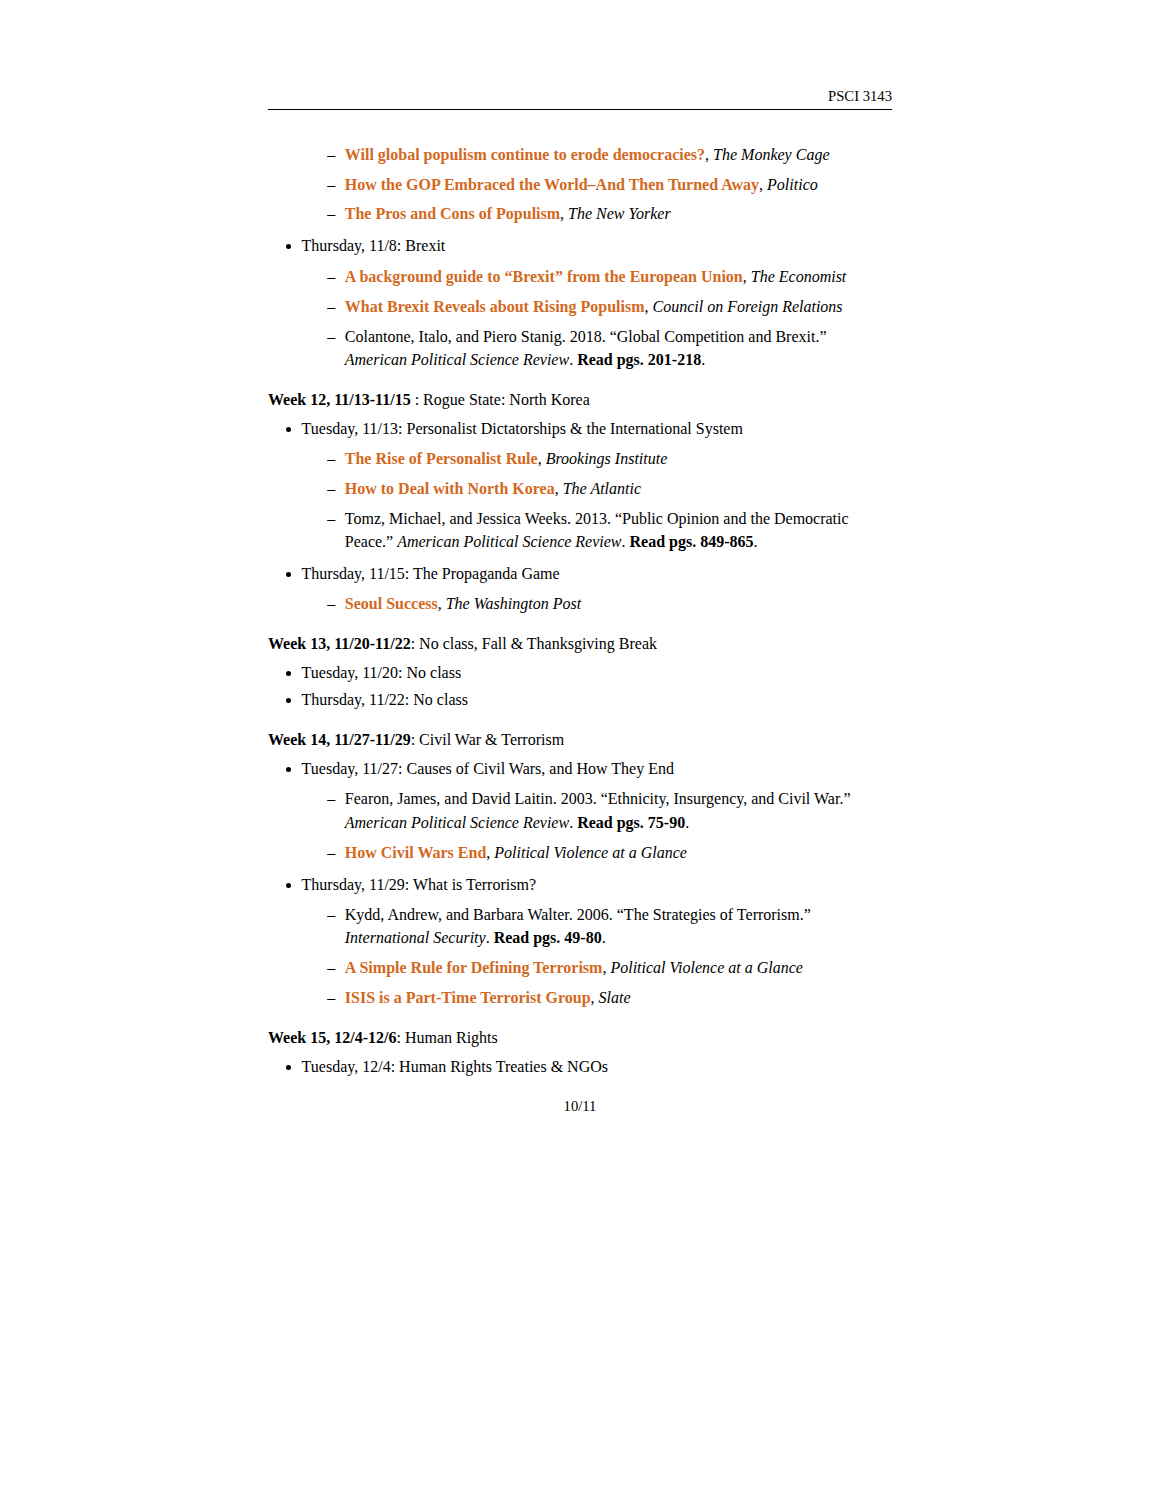PSCI 3143
Will global populism continue to erode democracies?, The Monkey Cage
How the GOP Embraced the World–And Then Turned Away, Politico
The Pros and Cons of Populism, The New Yorker
Thursday, 11/8: Brexit
A background guide to “Brexit” from the European Union, The Economist
What Brexit Reveals about Rising Populism, Council on Foreign Relations
Colantone, Italo, and Piero Stanig. 2018. “Global Competition and Brexit.” American Political Science Review. Read pgs. 201-218.
Week 12, 11/13-11/15 : Rogue State: North Korea
Tuesday, 11/13: Personalist Dictatorships & the International System
The Rise of Personalist Rule, Brookings Institute
How to Deal with North Korea, The Atlantic
Tomz, Michael, and Jessica Weeks. 2013. “Public Opinion and the Democratic Peace.” American Political Science Review. Read pgs. 849-865.
Thursday, 11/15: The Propaganda Game
Seoul Success, The Washington Post
Week 13, 11/20-11/22: No class, Fall & Thanksgiving Break
Tuesday, 11/20: No class
Thursday, 11/22: No class
Week 14, 11/27-11/29: Civil War & Terrorism
Tuesday, 11/27: Causes of Civil Wars, and How They End
Fearon, James, and David Laitin. 2003. “Ethnicity, Insurgency, and Civil War.” American Political Science Review. Read pgs. 75-90.
How Civil Wars End, Political Violence at a Glance
Thursday, 11/29: What is Terrorism?
Kydd, Andrew, and Barbara Walter. 2006. “The Strategies of Terrorism.” International Security. Read pgs. 49-80.
A Simple Rule for Defining Terrorism, Political Violence at a Glance
ISIS is a Part-Time Terrorist Group, Slate
Week 15, 12/4-12/6: Human Rights
Tuesday, 12/4: Human Rights Treaties & NGOs
10/11